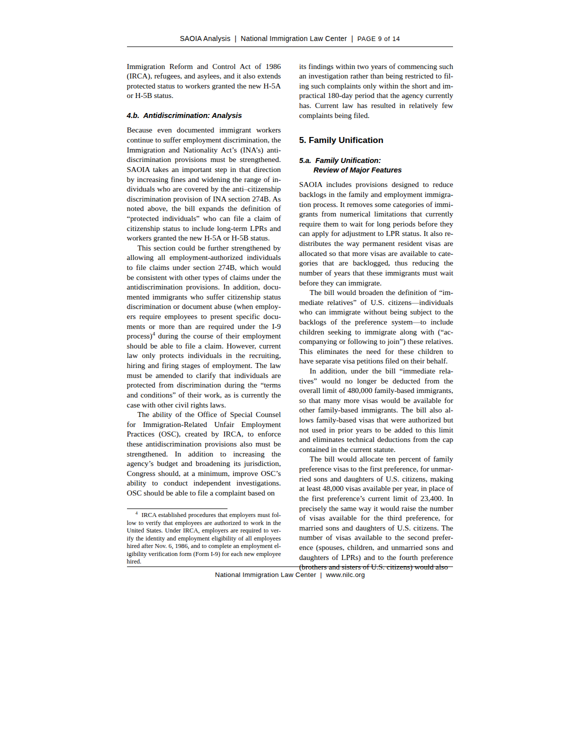SAOIA Analysis | National Immigration Law Center | PAGE 9 of 14
Immigration Reform and Control Act of 1986 (IRCA), refugees, and asylees, and it also extends protected status to workers granted the new H-5A or H-5B status.
4.b. Antidiscrimination: Analysis
Because even documented immigrant workers continue to suffer employment discrimination, the Immigration and Nationality Act’s (INA’s) anti-discrimination provisions must be strengthened. SAOIA takes an important step in that direction by increasing fines and widening the range of individuals who are covered by the anti–citizenship discrimination provision of INA section 274B. As noted above, the bill expands the definition of “protected individuals” who can file a claim of citizenship status to include long-term LPRs and workers granted the new H-5A or H-5B status.
This section could be further strengthened by allowing all employment-authorized individuals to file claims under section 274B, which would be consistent with other types of claims under the antidiscrimination provisions. In addition, documented immigrants who suffer citizenship status discrimination or document abuse (when employers require employees to present specific documents or more than are required under the I-9 process)4 during the course of their employment should be able to file a claim. However, current law only protects individuals in the recruiting, hiring and firing stages of employment. The law must be amended to clarify that individuals are protected from discrimination during the “terms and conditions” of their work, as is currently the case with other civil rights laws.
The ability of the Office of Special Counsel for Immigration-Related Unfair Employment Practices (OSC), created by IRCA, to enforce these antidiscrimination provisions also must be strengthened. In addition to increasing the agency’s budget and broadening its jurisdiction, Congress should, at a minimum, improve OSC’s ability to conduct independent investigations. OSC should be able to file a complaint based on
4 IRCA established procedures that employers must follow to verify that employees are authorized to work in the United States. Under IRCA, employers are required to verify the identity and employment eligibility of all employees hired after Nov. 6, 1986, and to complete an employment eligibility verification form (Form I-9) for each new employee hired.
its findings within two years of commencing such an investigation rather than being restricted to filing such complaints only within the short and impractical 180-day period that the agency currently has. Current law has resulted in relatively few complaints being filed.
5. Family Unification
5.a. Family Unification:Review of Major Features
SAOIA includes provisions designed to reduce backlogs in the family and employment immigration process. It removes some categories of immigrants from numerical limitations that currently require them to wait for long periods before they can apply for adjustment to LPR status. It also redistributes the way permanent resident visas are allocated so that more visas are available to categories that are backlogged, thus reducing the number of years that these immigrants must wait before they can immigrate.
The bill would broaden the definition of “immediate relatives” of U.S. citizens—individuals who can immigrate without being subject to the backlogs of the preference system—to include children seeking to immigrate along with (“accompanying or following to join”) these relatives. This eliminates the need for these children to have separate visa petitions filed on their behalf.
In addition, under the bill “immediate relatives” would no longer be deducted from the overall limit of 480,000 family-based immigrants, so that many more visas would be available for other family-based immigrants. The bill also allows family-based visas that were authorized but not used in prior years to be added to this limit and eliminates technical deductions from the cap contained in the current statute.
The bill would allocate ten percent of family preference visas to the first preference, for unmarried sons and daughters of U.S. citizens, making at least 48,000 visas available per year, in place of the first preference’s current limit of 23,400. In precisely the same way it would raise the number of visas available for the third preference, for married sons and daughters of U.S. citizens. The number of visas available to the second preference (spouses, children, and unmarried sons and daughters of LPRs) and to the fourth preference (brothers and sisters of U.S. citizens) would also
National Immigration Law Center | www.nilc.org